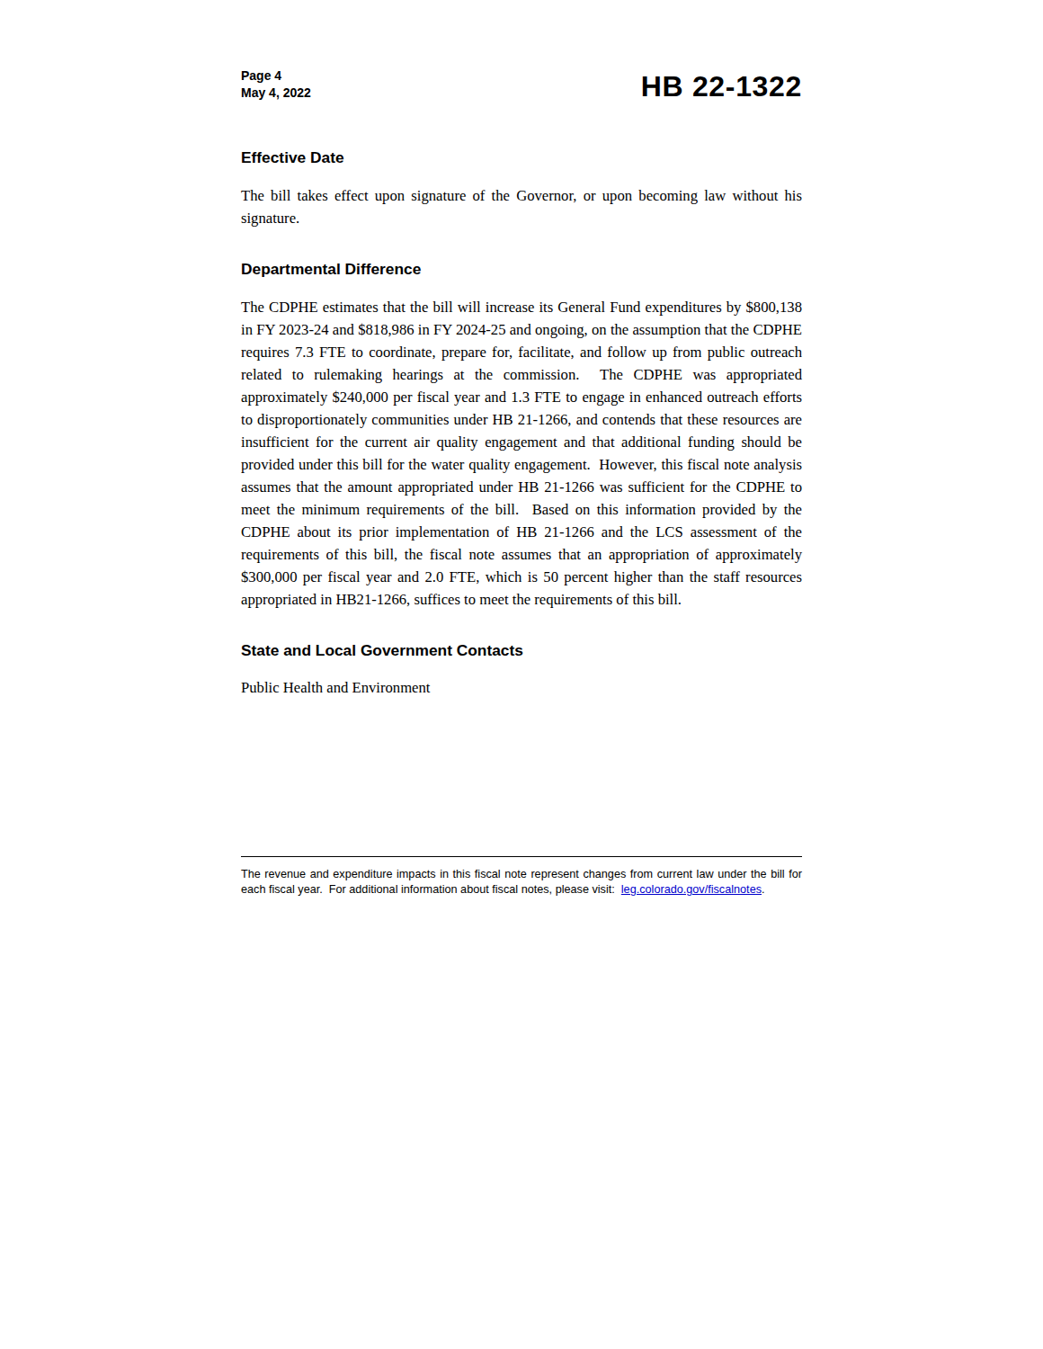Page 4
May 4, 2022
HB 22-1322
Effective Date
The bill takes effect upon signature of the Governor, or upon becoming law without his signature.
Departmental Difference
The CDPHE estimates that the bill will increase its General Fund expenditures by $800,138 in FY 2023-24 and $818,986 in FY 2024-25 and ongoing, on the assumption that the CDPHE requires 7.3 FTE to coordinate, prepare for, facilitate, and follow up from public outreach related to rulemaking hearings at the commission. The CDPHE was appropriated approximately $240,000 per fiscal year and 1.3 FTE to engage in enhanced outreach efforts to disproportionately communities under HB 21-1266, and contends that these resources are insufficient for the current air quality engagement and that additional funding should be provided under this bill for the water quality engagement. However, this fiscal note analysis assumes that the amount appropriated under HB 21-1266 was sufficient for the CDPHE to meet the minimum requirements of the bill. Based on this information provided by the CDPHE about its prior implementation of HB 21-1266 and the LCS assessment of the requirements of this bill, the fiscal note assumes that an appropriation of approximately $300,000 per fiscal year and 2.0 FTE, which is 50 percent higher than the staff resources appropriated in HB21-1266, suffices to meet the requirements of this bill.
State and Local Government Contacts
Public Health and Environment
The revenue and expenditure impacts in this fiscal note represent changes from current law under the bill for each fiscal year. For additional information about fiscal notes, please visit: leg.colorado.gov/fiscalnotes.